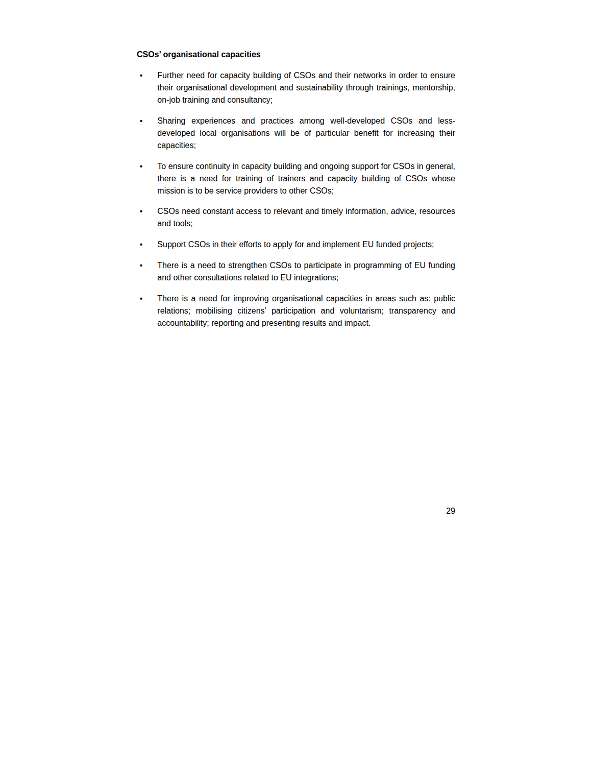CSOs’ organisational capacities
Further need for capacity building of CSOs and their networks in order to ensure their organisational development and sustainability through trainings, mentorship, on-job training and consultancy;
Sharing experiences and practices among well-developed CSOs and less-developed local organisations will be of particular benefit for increasing their capacities;
To ensure continuity in capacity building and ongoing support for CSOs in general, there is a need for training of trainers and capacity building of CSOs whose mission is to be service providers to other CSOs;
CSOs need constant access to relevant and timely information, advice, resources and tools;
Support CSOs in their efforts to apply for and implement EU funded projects;
There is a need to strengthen CSOs to participate in programming of EU funding and other consultations related to EU integrations;
There is a need for improving organisational capacities in areas such as: public relations; mobilising citizens’ participation and voluntarism; transparency and accountability; reporting and presenting results and impact.
29